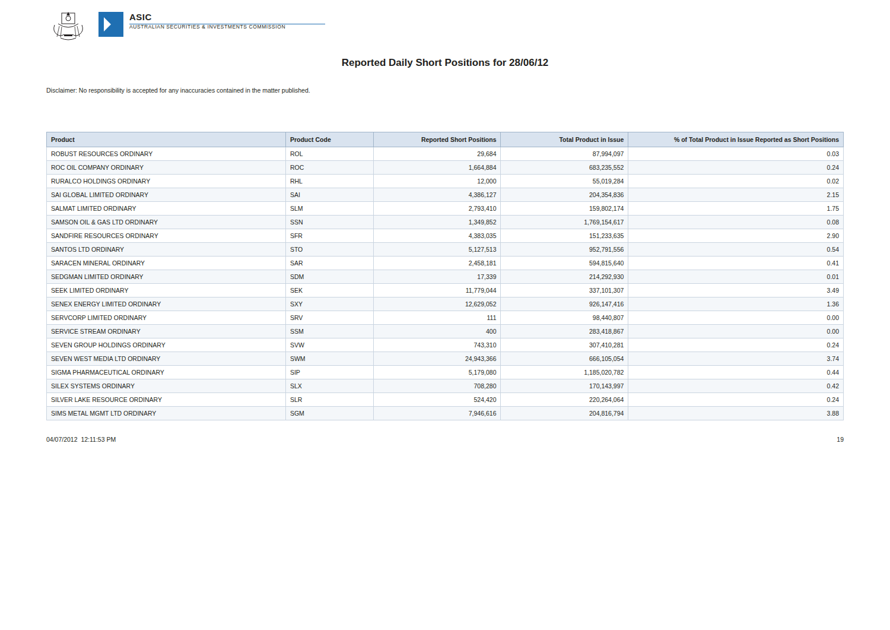ASIC
Australian Securities & Investments Commission
Reported Daily Short Positions for 28/06/12
Disclaimer: No responsibility is accepted for any inaccuracies contained in the matter published.
| Product | Product Code | Reported Short Positions | Total Product in Issue | % of Total Product in Issue Reported as Short Positions |
| --- | --- | --- | --- | --- |
| ROBUST RESOURCES ORDINARY | ROL | 29,684 | 87,994,097 | 0.03 |
| ROC OIL COMPANY ORDINARY | ROC | 1,664,884 | 683,235,552 | 0.24 |
| RURALCO HOLDINGS ORDINARY | RHL | 12,000 | 55,019,284 | 0.02 |
| SAI GLOBAL LIMITED ORDINARY | SAI | 4,386,127 | 204,354,836 | 2.15 |
| SALMAT LIMITED ORDINARY | SLM | 2,793,410 | 159,802,174 | 1.75 |
| SAMSON OIL & GAS LTD ORDINARY | SSN | 1,349,852 | 1,769,154,617 | 0.08 |
| SANDFIRE RESOURCES ORDINARY | SFR | 4,383,035 | 151,233,635 | 2.90 |
| SANTOS LTD ORDINARY | STO | 5,127,513 | 952,791,556 | 0.54 |
| SARACEN MINERAL ORDINARY | SAR | 2,458,181 | 594,815,640 | 0.41 |
| SEDGMAN LIMITED ORDINARY | SDM | 17,339 | 214,292,930 | 0.01 |
| SEEK LIMITED ORDINARY | SEK | 11,779,044 | 337,101,307 | 3.49 |
| SENEX ENERGY LIMITED ORDINARY | SXY | 12,629,052 | 926,147,416 | 1.36 |
| SERVCORP LIMITED ORDINARY | SRV | 111 | 98,440,807 | 0.00 |
| SERVICE STREAM ORDINARY | SSM | 400 | 283,418,867 | 0.00 |
| SEVEN GROUP HOLDINGS ORDINARY | SVW | 743,310 | 307,410,281 | 0.24 |
| SEVEN WEST MEDIA LTD ORDINARY | SWM | 24,943,366 | 666,105,054 | 3.74 |
| SIGMA PHARMACEUTICAL ORDINARY | SIP | 5,179,080 | 1,185,020,782 | 0.44 |
| SILEX SYSTEMS ORDINARY | SLX | 708,280 | 170,143,997 | 0.42 |
| SILVER LAKE RESOURCE ORDINARY | SLR | 524,420 | 220,264,064 | 0.24 |
| SIMS METAL MGMT LTD ORDINARY | SGM | 7,946,616 | 204,816,794 | 3.88 |
04/07/2012 12:11:53 PM
19